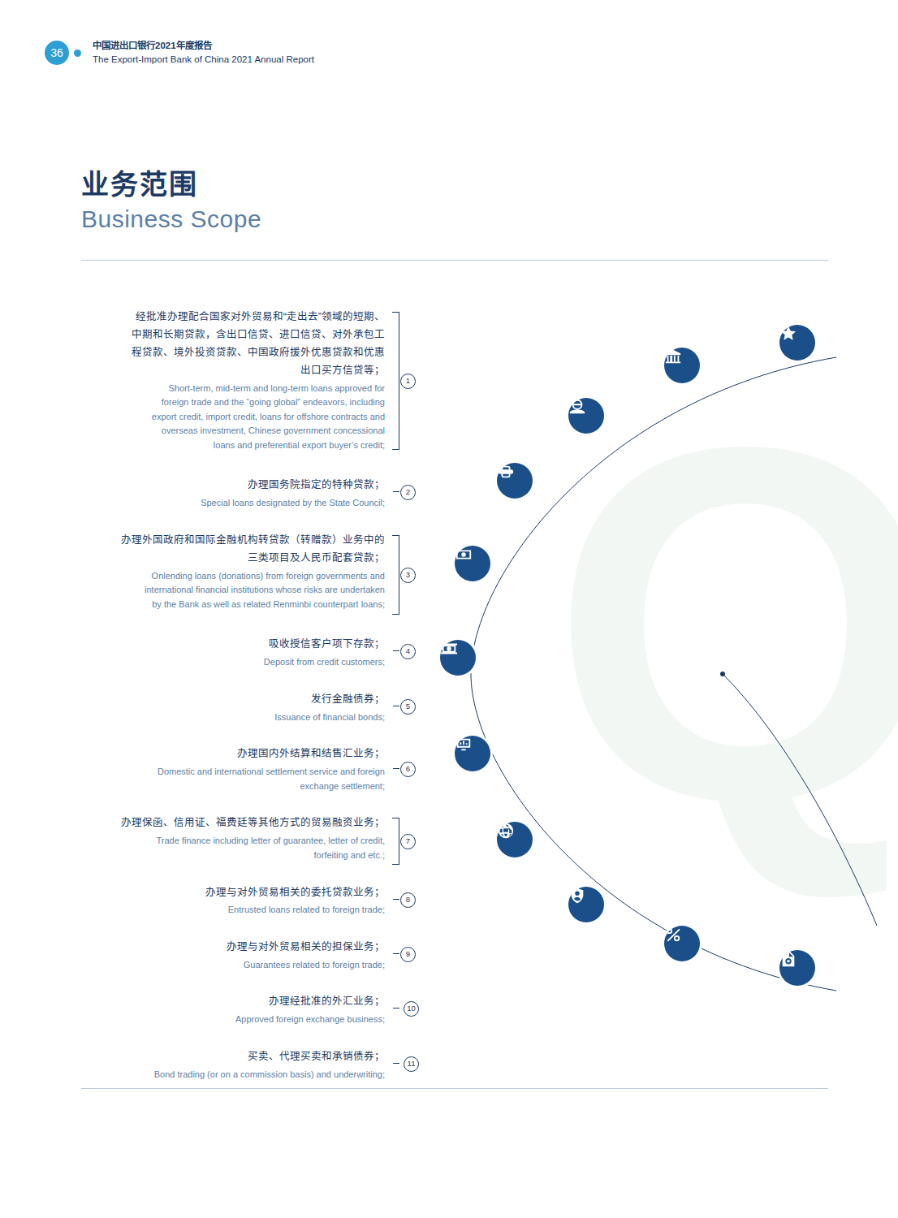36
中国进出口银行2021年度报告
The Export-Import Bank of China 2021 Annual Report
业务范围
Business Scope
Q
经批准办理配合国家对外贸易和“走出去”领域的短期、
中期和长期贷款，含出口信贷、进口信贷、对外承包工
程贷款、境外投资贷款、中国政府援外优惠贷款和优惠
出口买方信贷等；
Short-term, mid-term and long-term loans approved for
foreign trade and the “going global” endeavors, including
export credit, import credit, loans for offshore contracts and
overseas investment, Chinese government concessional
loans and preferential export buyer’s credit;
1
办理国务院指定的特种贷款；
Special loans designated by the State Council;
2
办理外国政府和国际金融机构转贷款（转赠款）业务中的
三类项目及人民币配套贷款；
Onlending loans (donations) from foreign governments and
international financial institutions whose risks are undertaken
by the Bank as well as related Renminbi counterpart loans;
3
吸收授信客户项下存款；
Deposit from credit customers;
4
发行金融债券；
Issuance of financial bonds;
5
办理国内外结算和结售汇业务；
Domestic and international settlement service and foreign
exchange settlement;
6
办理保函、信用证、福费廷等其他方式的贸易融资业务；
Trade finance including letter of guarantee, letter of credit,
forfeiting and etc.;
7
办理与对外贸易相关的委托贷款业务；
Entrusted loans related to foreign trade;
8
办理与对外贸易相关的担保业务；
Guarantees related to foreign trade;
9
办理经批准的外汇业务；
Approved foreign exchange business;
10
买卖、代理买卖和承销债券；
Bond trading (or on a commission basis) and underwriting;
11